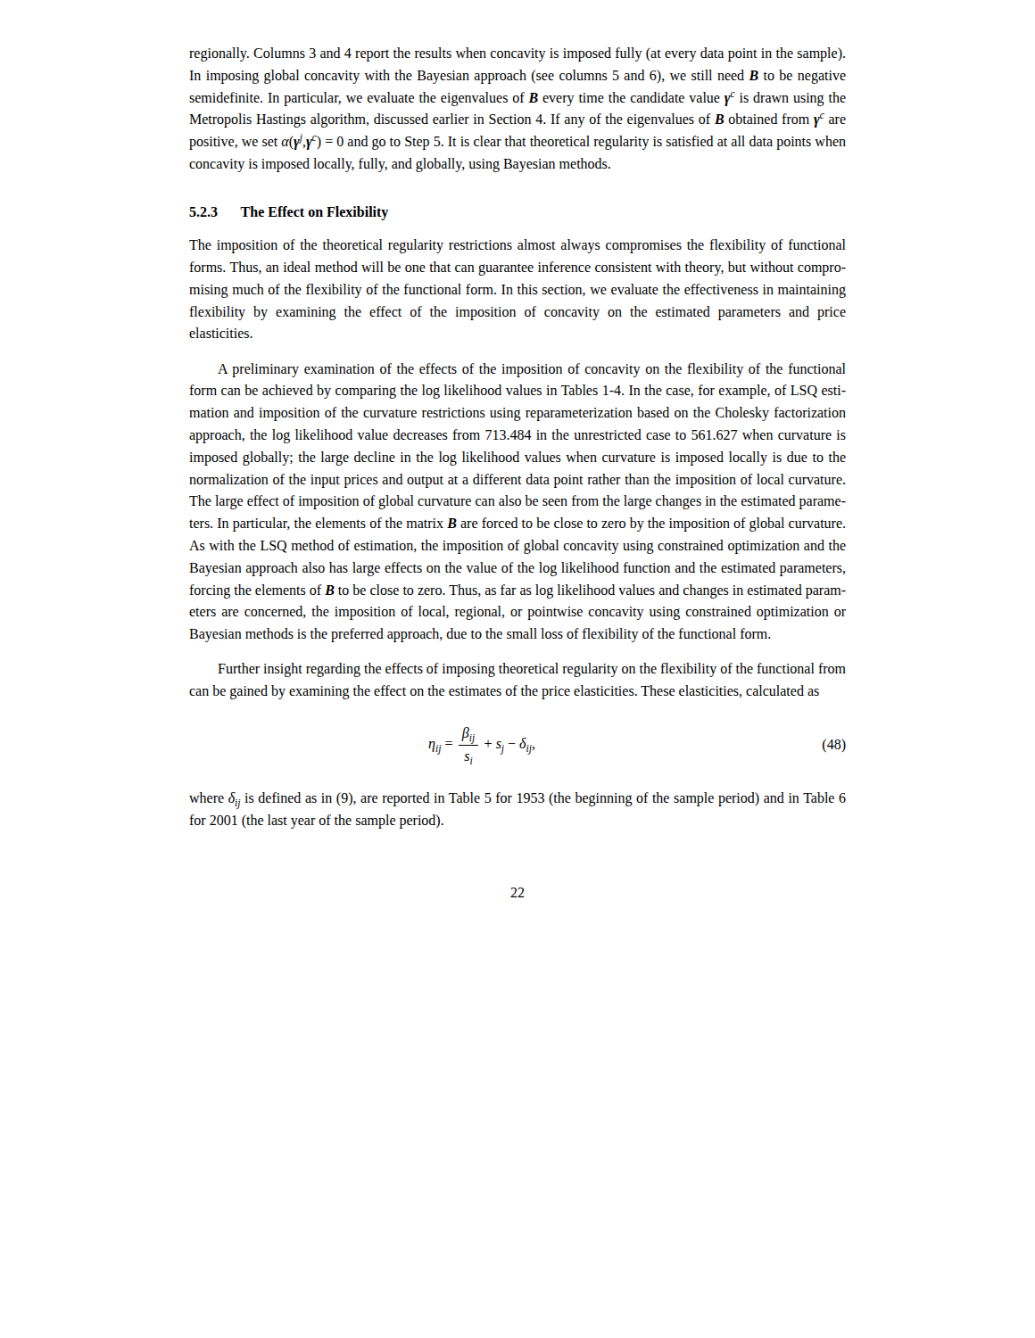regionally. Columns 3 and 4 report the results when concavity is imposed fully (at every data point in the sample). In imposing global concavity with the Bayesian approach (see columns 5 and 6), we still need B to be negative semidefinite. In particular, we evaluate the eigenvalues of B every time the candidate value γc is drawn using the Metropolis Hastings algorithm, discussed earlier in Section 4. If any of the eigenvalues of B obtained from γc are positive, we set α(γj,γc) = 0 and go to Step 5. It is clear that theoretical regularity is satisfied at all data points when concavity is imposed locally, fully, and globally, using Bayesian methods.
5.2.3 The Effect on Flexibility
The imposition of the theoretical regularity restrictions almost always compromises the flexibility of functional forms. Thus, an ideal method will be one that can guarantee inference consistent with theory, but without compromising much of the flexibility of the functional form. In this section, we evaluate the effectiveness in maintaining flexibility by examining the effect of the imposition of concavity on the estimated parameters and price elasticities.
A preliminary examination of the effects of the imposition of concavity on the flexibility of the functional form can be achieved by comparing the log likelihood values in Tables 1-4. In the case, for example, of LSQ estimation and imposition of the curvature restrictions using reparameterization based on the Cholesky factorization approach, the log likelihood value decreases from 713.484 in the unrestricted case to 561.627 when curvature is imposed globally; the large decline in the log likelihood values when curvature is imposed locally is due to the normalization of the input prices and output at a different data point rather than the imposition of local curvature. The large effect of imposition of global curvature can also be seen from the large changes in the estimated parameters. In particular, the elements of the matrix B are forced to be close to zero by the imposition of global curvature. As with the LSQ method of estimation, the imposition of global concavity using constrained optimization and the Bayesian approach also has large effects on the value of the log likelihood function and the estimated parameters, forcing the elements of B to be close to zero. Thus, as far as log likelihood values and changes in estimated parameters are concerned, the imposition of local, regional, or pointwise concavity using constrained optimization or Bayesian methods is the preferred approach, due to the small loss of flexibility of the functional form.
Further insight regarding the effects of imposing theoretical regularity on the flexibility of the functional from can be gained by examining the effect on the estimates of the price elasticities. These elasticities, calculated as
ηij = βij si + sj − δij,
(48)
where δij is defined as in (9), are reported in Table 5 for 1953 (the beginning of the sample period) and in Table 6 for 2001 (the last year of the sample period).
22